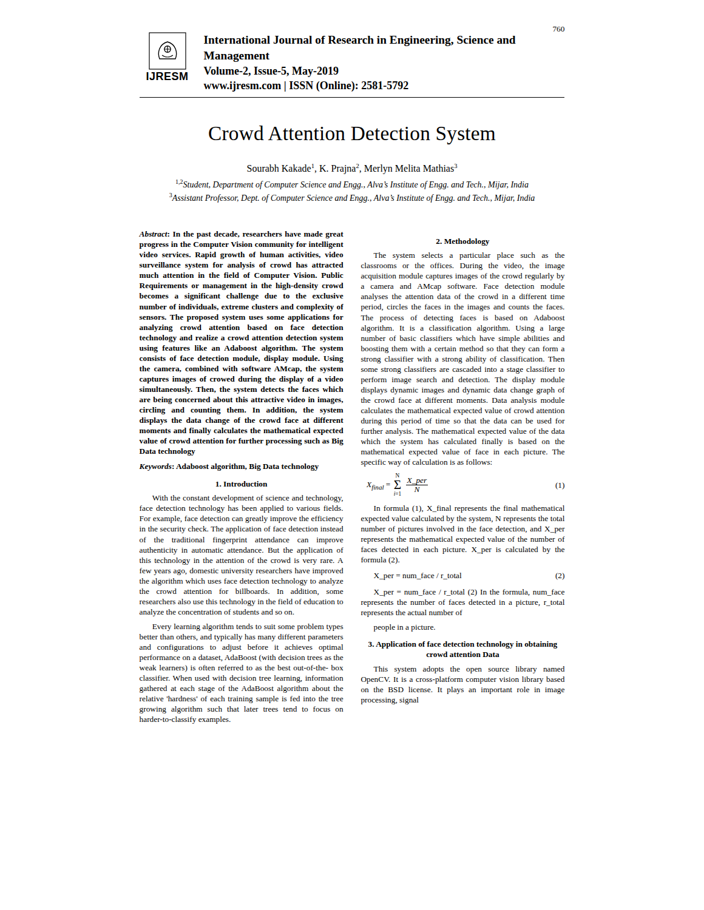760
IJRESM
International Journal of Research in Engineering, Science and Management
Volume-2, Issue-5, May-2019
www.ijresm.com | ISSN (Online): 2581-5792
Crowd Attention Detection System
Sourabh Kakade1, K. Prajna2, Merlyn Melita Mathias3
1,2Student, Department of Computer Science and Engg., Alva’s Institute of Engg. and Tech., Mijar, India
3Assistant Professor, Dept. of Computer Science and Engg., Alva’s Institute of Engg. and Tech., Mijar, India
Abstract: In the past decade, researchers have made great progress in the Computer Vision community for intelligent video services. Rapid growth of human activities, video surveillance system for analysis of crowd has attracted much attention in the field of Computer Vision. Public Requirements or management in the high-density crowd becomes a significant challenge due to the exclusive number of individuals, extreme clusters and complexity of sensors. The proposed system uses some applications for analyzing crowd attention based on face detection technology and realize a crowd attention detection system using features like an Adaboost algorithm. The system consists of face detection module, display module. Using the camera, combined with software AMcap, the system captures images of crowed during the display of a video simultaneously. Then, the system detects the faces which are being concerned about this attractive video in images, circling and counting them. In addition, the system displays the data change of the crowd face at different moments and finally calculates the mathematical expected value of crowd attention for further processing such as Big Data technology
Keywords: Adaboost algorithm, Big Data technology
1. Introduction
With the constant development of science and technology, face detection technology has been applied to various fields. For example, face detection can greatly improve the efficiency in the security check. The application of face detection instead of the traditional fingerprint attendance can improve authenticity in automatic attendance. But the application of this technology in the attention of the crowd is very rare. A few years ago, domestic university researchers have improved the algorithm which uses face detection technology to analyze the crowd attention for billboards. In addition, some researchers also use this technology in the field of education to analyze the concentration of students and so on.
Every learning algorithm tends to suit some problem types better than others, and typically has many different parameters and configurations to adjust before it achieves optimal performance on a dataset, AdaBoost (with decision trees as the weak learners) is often referred to as the best out-of-the- box classifier. When used with decision tree learning, information gathered at each stage of the AdaBoost algorithm about the relative 'hardness' of each training sample is fed into the tree growing algorithm such that later trees tend to focus on harder-to-classify examples.
2. Methodology
The system selects a particular place such as the classrooms or the offices. During the video, the image acquisition module captures images of the crowd regularly by a camera and AMcap software. Face detection module analyses the attention data of the crowd in a different time period, circles the faces in the images and counts the faces. The process of detecting faces is based on Adaboost algorithm. It is a classification algorithm. Using a large number of basic classifiers which have simple abilities and boosting them with a certain method so that they can form a strong classifier with a strong ability of classification. Then some strong classifiers are cascaded into a stage classifier to perform image search and detection. The display module displays dynamic images and dynamic data change graph of the crowd face at different moments. Data analysis module calculates the mathematical expected value of crowd attention during this period of time so that the data can be used for further analysis. The mathematical expected value of the data which the system has calculated finally is based on the mathematical expected value of face in each picture. The specific way of calculation is as follows:
Xfinal = NΣi=1 X_per N
(1)
In formula (1), X_final represents the final mathematical expected value calculated by the system, N represents the total number of pictures involved in the face detection, and X_per represents the mathematical expected value of the number of faces detected in each picture. X_per is calculated by the formula (2).
X_per = num_face / r_total
(2)
X_per = num_face / r_total (2) In the formula, num_face represents the number of faces detected in a picture, r_total represents the actual number of
people in a picture.
3. Application of face detection technology in obtaining crowd attention Data
This system adopts the open source library named OpenCV. It is a cross-platform computer vision library based on the BSD license. It plays an important role in image processing, signal